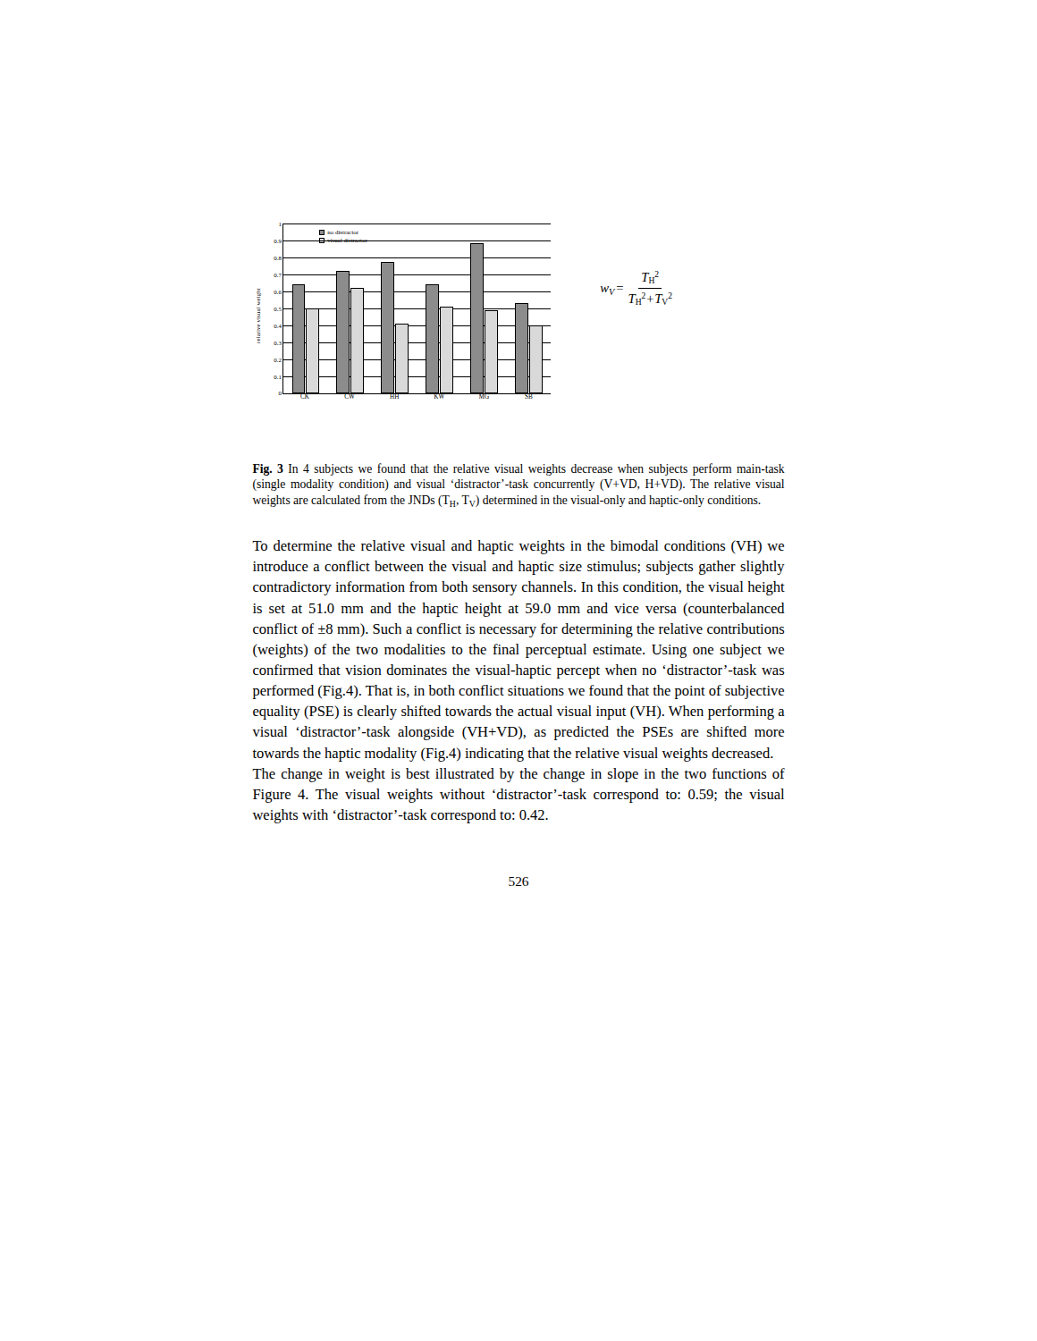relative visual weight
no distractor
visual distractor
1
0.9
0.8
0.7
0.6
0.5
0.4
0.3
0.2
0.1
0
CK CW HH KW MG SB
wV = TH2 TH2+TV2
Fig. 3 In 4 subjects we found that the relative visual weights decrease when subjects perform main-task (single modality condition) and visual ‘distractor’-task concurrently (V+VD, H+VD). The relative visual weights are calculated from the JNDs (TH, TV) determined in the visual-only and haptic-only conditions.
To determine the relative visual and haptic weights in the bimodal conditions (VH) we introduce a conflict between the visual and haptic size stimulus; subjects gather slightly contradictory information from both sensory channels. In this condition, the visual height is set at 51.0 mm and the haptic height at 59.0 mm and vice versa (counterbalanced conflict of ±8 mm). Such a conflict is necessary for determining the relative contributions (weights) of the two modalities to the final perceptual estimate. Using one subject we confirmed that vision dominates the visual-haptic percept when no ‘distractor’-task was performed (Fig.4). That is, in both conflict situations we found that the point of subjective equality (PSE) is clearly shifted towards the actual visual input (VH). When performing a visual ‘distractor’-task alongside (VH+VD), as predicted the PSEs are shifted more towards the haptic modality (Fig.4) indicating that the relative visual weights decreased.
The change in weight is best illustrated by the change in slope in the two functions of Figure 4. The visual weights without ‘distractor’-task correspond to: 0.59; the visual weights with ‘distractor’-task correspond to: 0.42.
526